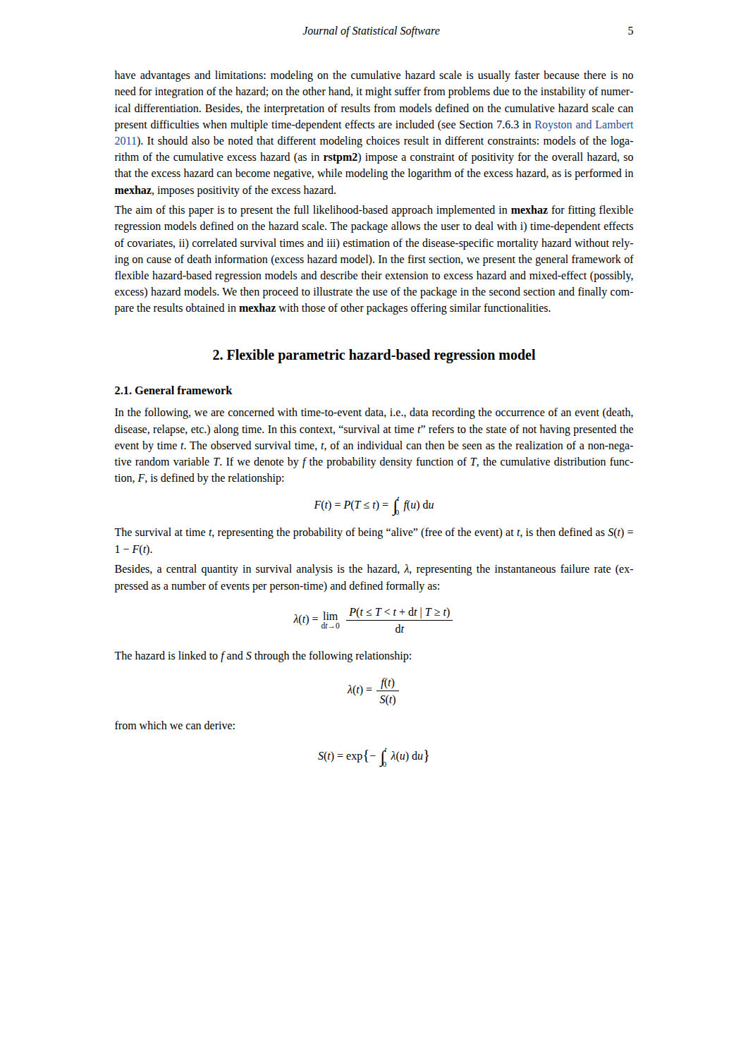Journal of Statistical Software 5
have advantages and limitations: modeling on the cumulative hazard scale is usually faster because there is no need for integration of the hazard; on the other hand, it might suffer from problems due to the instability of numerical differentiation. Besides, the interpretation of results from models defined on the cumulative hazard scale can present difficulties when multiple time-dependent effects are included (see Section 7.6.3 in Royston and Lambert 2011). It should also be noted that different modeling choices result in different constraints: models of the logarithm of the cumulative excess hazard (as in rstpm2) impose a constraint of positivity for the overall hazard, so that the excess hazard can become negative, while modeling the logarithm of the excess hazard, as is performed in mexhaz, imposes positivity of the excess hazard.
The aim of this paper is to present the full likelihood-based approach implemented in mexhaz for fitting flexible regression models defined on the hazard scale. The package allows the user to deal with i) time-dependent effects of covariates, ii) correlated survival times and iii) estimation of the disease-specific mortality hazard without relying on cause of death information (excess hazard model). In the first section, we present the general framework of flexible hazard-based regression models and describe their extension to excess hazard and mixed-effect (possibly, excess) hazard models. We then proceed to illustrate the use of the package in the second section and finally compare the results obtained in mexhaz with those of other packages offering similar functionalities.
2. Flexible parametric hazard-based regression model
2.1. General framework
In the following, we are concerned with time-to-event data, i.e., data recording the occurrence of an event (death, disease, relapse, etc.) along time. In this context, “survival at time t” refers to the state of not having presented the event by time t. The observed survival time, t, of an individual can then be seen as the realization of a non-negative random variable T. If we denote by f the probability density function of T, the cumulative distribution function, F, is defined by the relationship:
F(t) = P(T ≤ t) = ∫t 0 f(u) du
The survival at time t, representing the probability of being “alive” (free of the event) at t, is then defined as S(t) = 1 − F(t).
Besides, a central quantity in survival analysis is the hazard, λ, representing the instantaneous failure rate (expressed as a number of events per person-time) and defined formally as:
λ(t) = lim dt→0 P(t ≤ T < t + dt | T ≥ t) dt
The hazard is linked to f and S through the following relationship:
λ(t) = f(t) S(t)
from which we can derive:
S(t) = exp{− ∫t 0 λ(u) du}